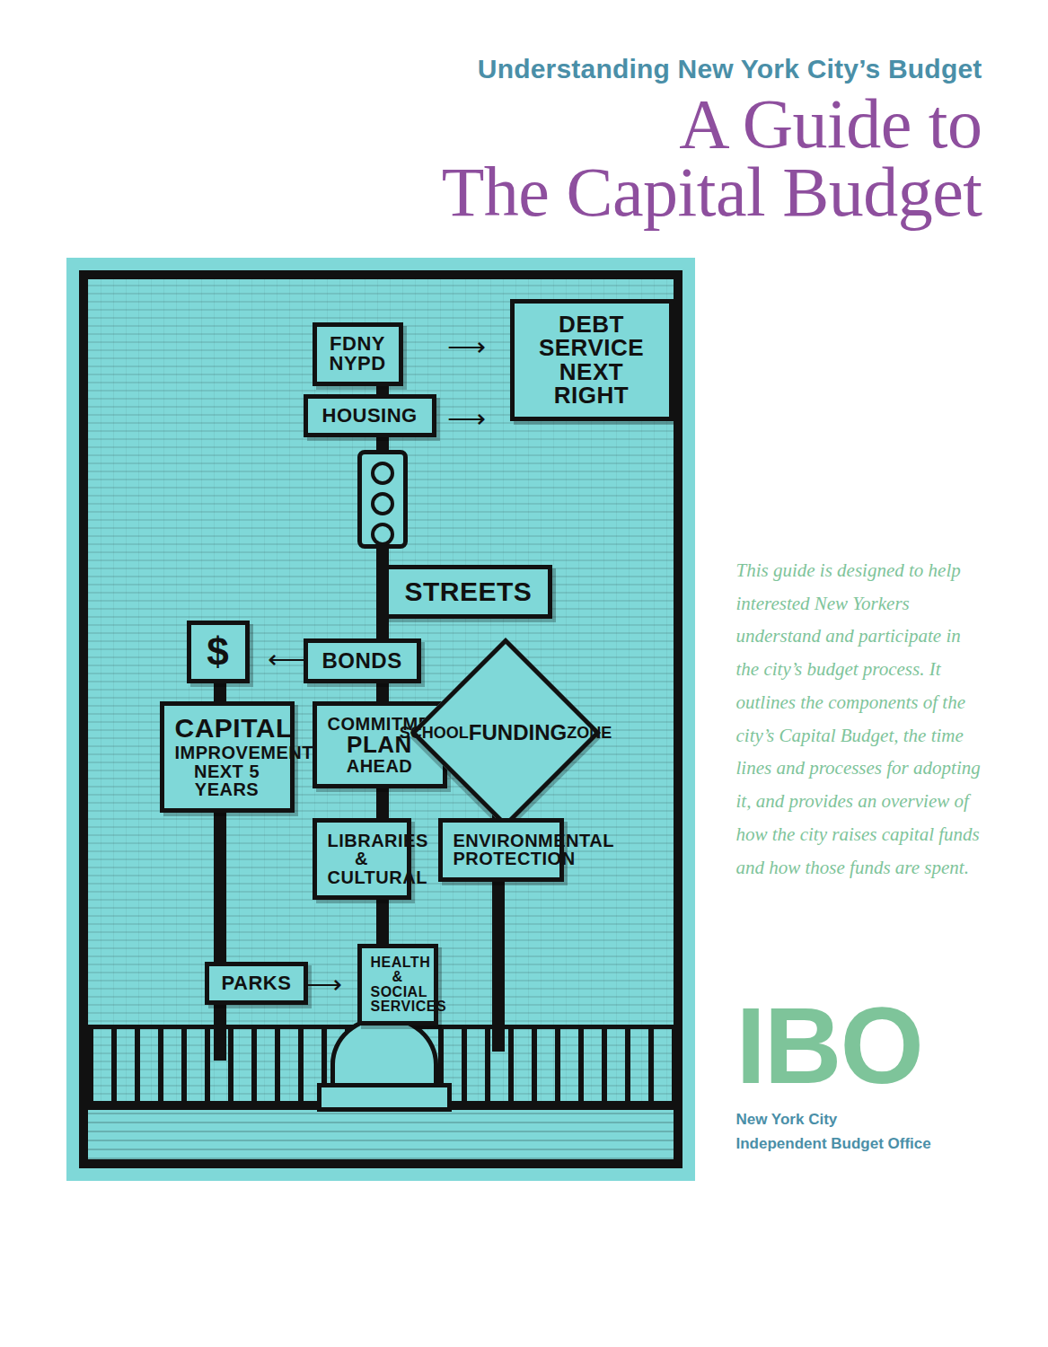Understanding New York City’s Budget
A Guide to The Capital Budget
FDNY
NYPD
⟶
Debt Service
Next Right
Housing
⟶
Streets
$
⟵
Bonds
Capital Improvements
Next 5 Years
Commitment
Plan Ahead
School
Funding Zone
Environmental
Protection
Libraries
&
Cultural
Health
&
Social
Services
⟶
Parks
This guide is designed to help interested New Yorkers understand and participate in the city’s budget process. It outlines the components of the city’s Capital Budget, the time lines and processes for adopting it, and provides an overview of how the city raises capital funds and how those funds are spent.
IBO
New York City
Independent Budget Office